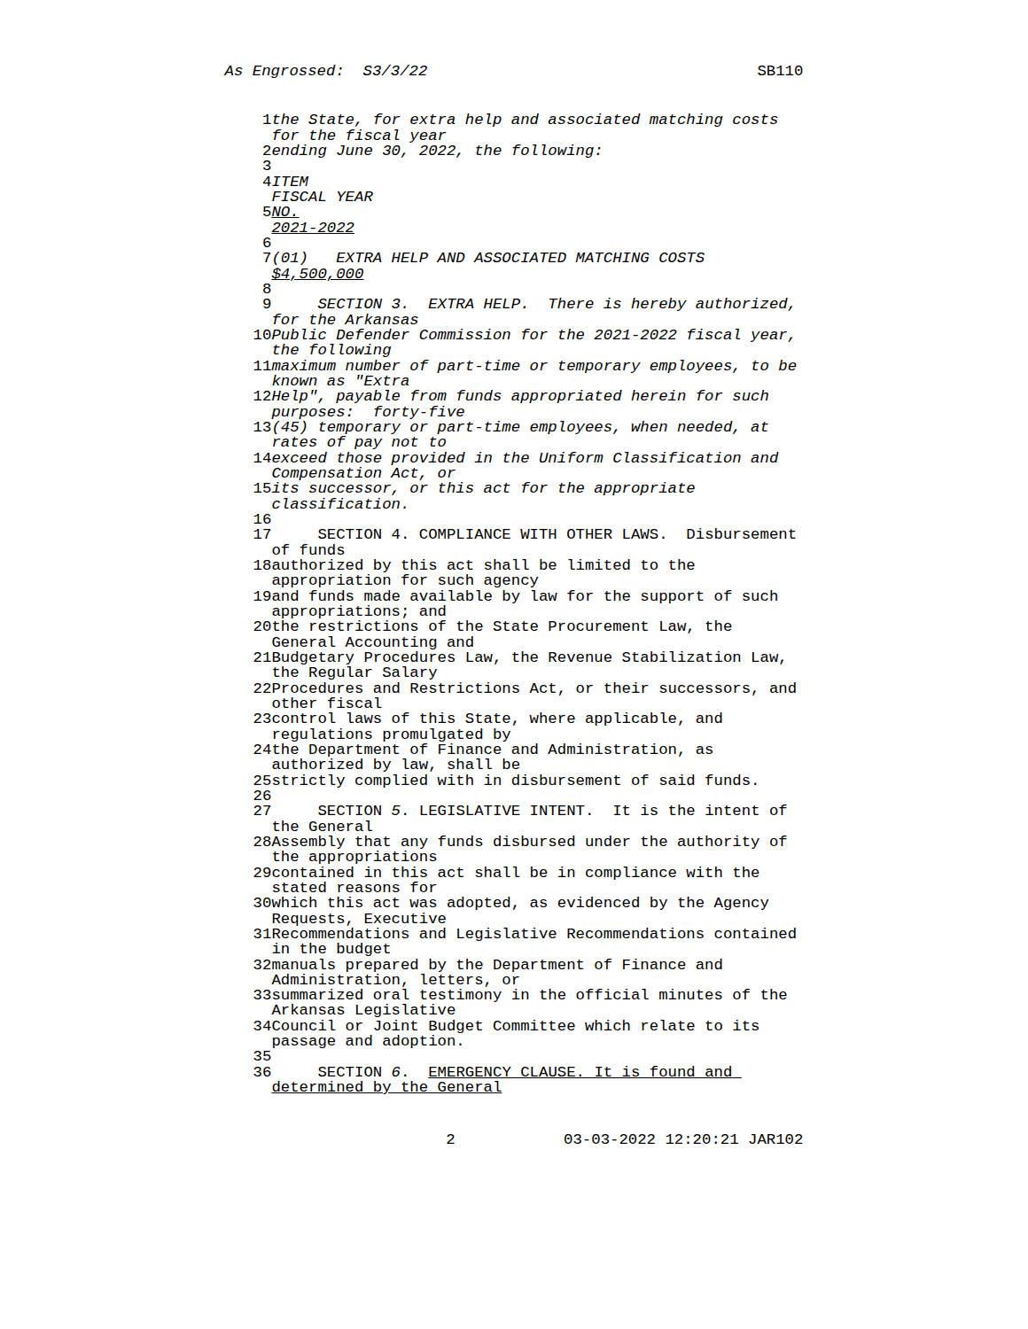As Engrossed: S3/3/22
SB110
| 1 | the State, for extra help and associated matching costs for the fiscal year |
| 2 | ending June 30, 2022, the following: |
| 3 | |
| 4 | ITEM FISCAL YEAR |
| 5 | NO. 2021-2022 |
| 6 | |
| 7 | (01) EXTRA HELP AND ASSOCIATED MATCHING COSTS $4,500,000 |
| 8 | |
| 9 | SECTION 3. EXTRA HELP. There is hereby authorized, for the Arkansas |
| 10 | Public Defender Commission for the 2021-2022 fiscal year, the following |
| 11 | maximum number of part-time or temporary employees, to be known as "Extra |
| 12 | Help", payable from funds appropriated herein for such purposes: forty-five |
| 13 | (45) temporary or part-time employees, when needed, at rates of pay not to |
| 14 | exceed those provided in the Uniform Classification and Compensation Act, or |
| 15 | its successor, or this act for the appropriate classification. |
| 16 | |
| 17 | SECTION 4. COMPLIANCE WITH OTHER LAWS. Disbursement of funds |
| 18 | authorized by this act shall be limited to the appropriation for such agency |
| 19 | and funds made available by law for the support of such appropriations; and |
| 20 | the restrictions of the State Procurement Law, the General Accounting and |
| 21 | Budgetary Procedures Law, the Revenue Stabilization Law, the Regular Salary |
| 22 | Procedures and Restrictions Act, or their successors, and other fiscal |
| 23 | control laws of this State, where applicable, and regulations promulgated by |
| 24 | the Department of Finance and Administration, as authorized by law, shall be |
| 25 | strictly complied with in disbursement of said funds. |
| 26 | |
| 27 | SECTION 5 . LEGISLATIVE INTENT. It is the intent of the General |
| 28 | Assembly that any funds disbursed under the authority of the appropriations |
| 29 | contained in this act shall be in compliance with the stated reasons for |
| 30 | which this act was adopted, as evidenced by the Agency Requests, Executive |
| 31 | Recommendations and Legislative Recommendations contained in the budget |
| 32 | manuals prepared by the Department of Finance and Administration, letters, or |
| 33 | summarized oral testimony in the official minutes of the Arkansas Legislative |
| 34 | Council or Joint Budget Committee which relate to its passage and adoption. |
| 35 | |
| 36 | SECTION 6 . EMERGENCY CLAUSE. It is found and determined by the General |
2
03-03-2022 12:20:21 JAR102